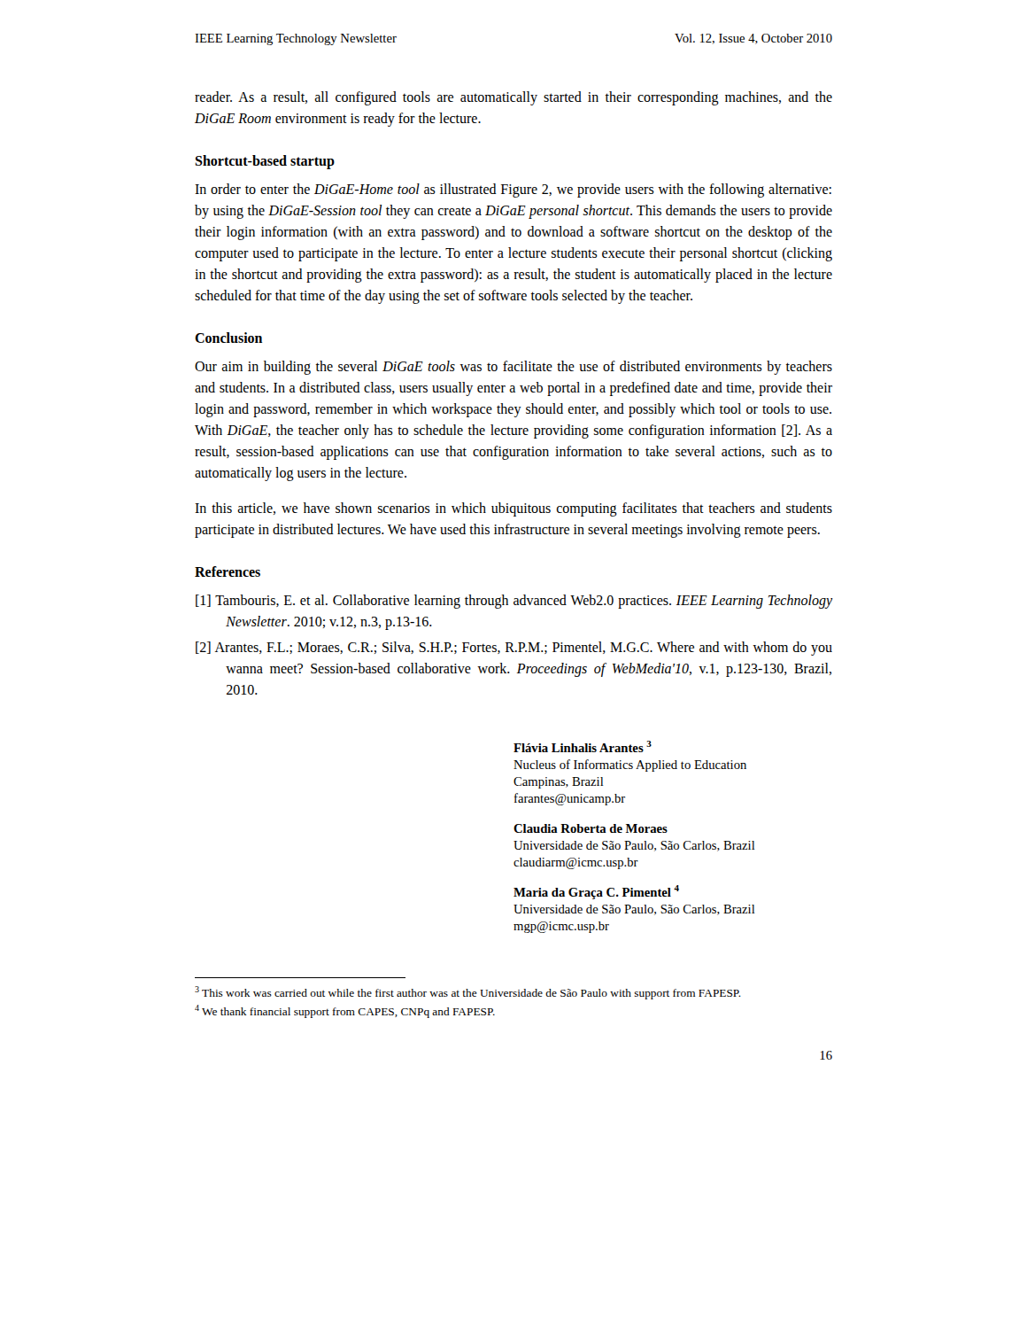IEEE Learning Technology Newsletter Vol. 12, Issue 4, October 2010
reader. As a result, all configured tools are automatically started in their corresponding machines, and the DiGaE Room environment is ready for the lecture.
Shortcut-based startup
In order to enter the DiGaE-Home tool as illustrated Figure 2, we provide users with the following alternative: by using the DiGaE-Session tool they can create a DiGaE personal shortcut. This demands the users to provide their login information (with an extra password) and to download a software shortcut on the desktop of the computer used to participate in the lecture. To enter a lecture students execute their personal shortcut (clicking in the shortcut and providing the extra password): as a result, the student is automatically placed in the lecture scheduled for that time of the day using the set of software tools selected by the teacher.
Conclusion
Our aim in building the several DiGaE tools was to facilitate the use of distributed environments by teachers and students. In a distributed class, users usually enter a web portal in a predefined date and time, provide their login and password, remember in which workspace they should enter, and possibly which tool or tools to use. With DiGaE, the teacher only has to schedule the lecture providing some configuration information [2]. As a result, session-based applications can use that configuration information to take several actions, such as to automatically log users in the lecture.
In this article, we have shown scenarios in which ubiquitous computing facilitates that teachers and students participate in distributed lectures. We have used this infrastructure in several meetings involving remote peers.
References
[1] Tambouris, E. et al. Collaborative learning through advanced Web2.0 practices. IEEE Learning Technology Newsletter. 2010; v.12, n.3, p.13-16.
[2] Arantes, F.L.; Moraes, C.R.; Silva, S.H.P.; Fortes, R.P.M.; Pimentel, M.G.C. Where and with whom do you wanna meet? Session-based collaborative work. Proceedings of WebMedia'10, v.1, p.123-130, Brazil, 2010.
Flávia Linhalis Arantes 3
Nucleus of Informatics Applied to Education
Campinas, Brazil
farantes@unicamp.br
Claudia Roberta de Moraes
Universidade de São Paulo, São Carlos, Brazil
claudiarm@icmc.usp.br
Maria da Graça C. Pimentel 4
Universidade de São Paulo, São Carlos, Brazil
mgp@icmc.usp.br
3 This work was carried out while the first author was at the Universidade de São Paulo with support from FAPESP.
4 We thank financial support from CAPES, CNPq and FAPESP.
16